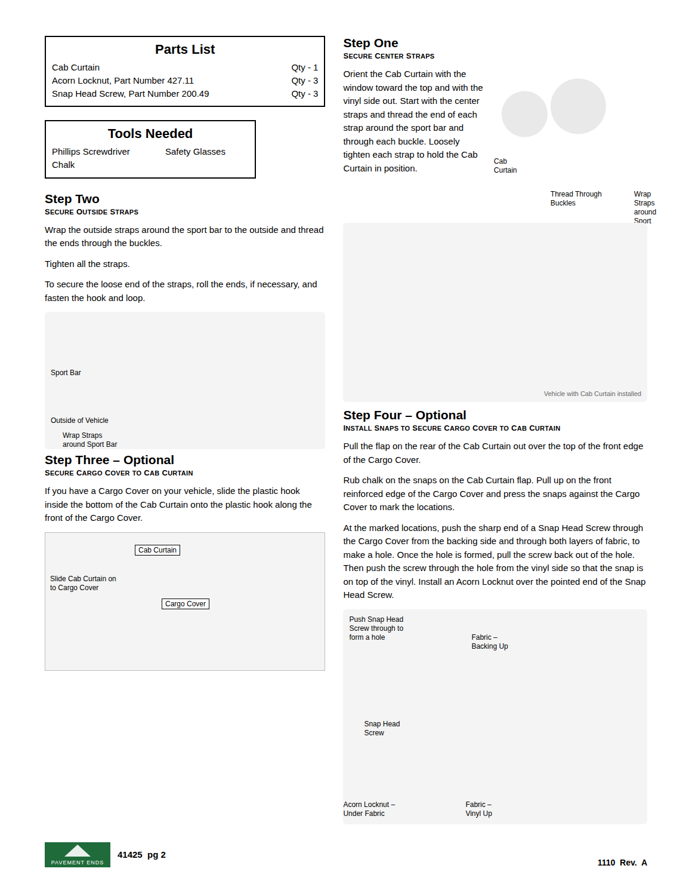Parts List
Cab Curtain Qty - 1
Acorn Locknut, Part Number 427.11 Qty - 3
Snap Head Screw, Part Number 200.49 Qty - 3
Tools Needed
Phillips Screwdriver Safety Glasses
Chalk
Step Two
SECURE OUTSIDE STRAPS
Wrap the outside straps around the sport bar to the outside and thread the ends through the buckles.
Tighten all the straps.
To secure the loose end of the straps, roll the ends, if necessary, and fasten the hook and loop.
Sport Bar Outside of Vehicle Wrap Straps
around Sport Bar
Step Three – Optional
SECURE CARGO COVER TO CAB CURTAIN
If you have a Cargo Cover on your vehicle, slide the plastic hook inside the bottom of the Cab Curtain onto the plastic hook along the front of the Cargo Cover.
Cab Curtain Slide Cab Curtain on
to Cargo Cover Cargo Cover
Step One
SECURE CENTER STRAPS
Orient the Cab Curtain with the window toward the top and with the vinyl side out. Start with the center straps and thread the end of each strap around the sport bar and through each buckle. Loosely tighten each strap to hold the Cab Curtain in position.
Cab
Curtain Thread Through
Buckles Wrap Straps around
Sport Bar
Step Four – Optional
INSTALL SNAPS TO SECURE CARGO COVER TO CAB CURTAIN
Pull the flap on the rear of the Cab Curtain out over the top of the front edge of the Cargo Cover.
Rub chalk on the snaps on the Cab Curtain flap. Pull up on the front reinforced edge of the Cargo Cover and press the snaps against the Cargo Cover to mark the locations.
At the marked locations, push the sharp end of a Snap Head Screw through the Cargo Cover from the backing side and through both layers of fabric, to make a hole. Once the hole is formed, pull the screw back out of the hole. Then push the screw through the hole from the vinyl side so that the snap is on top of the vinyl. Install an Acorn Locknut over the pointed end of the Snap Head Screw.
Push Snap Head
Screw through to
form a hole Fabric –
Backing Up Snap Head
Screw Acorn Locknut –
Under Fabric Fabric –
Vinyl Up
PAVEMENT ENDS
41425 pg 2
1110 Rev. A